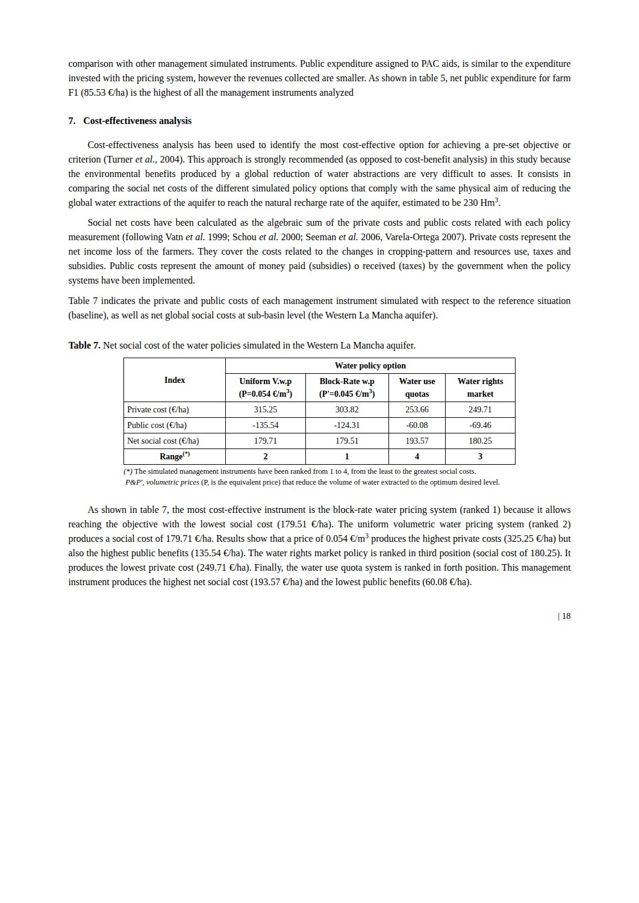comparison with other management simulated instruments. Public expenditure assigned to PAC aids, is similar to the expenditure invested with the pricing system, however the revenues collected are smaller. As shown in table 5, net public expenditure for farm F1 (85.53 €/ha) is the highest of all the management instruments analyzed
7. Cost-effectiveness analysis
Cost-effectiveness analysis has been used to identify the most cost-effective option for achieving a pre-set objective or criterion (Turner et al., 2004). This approach is strongly recommended (as opposed to cost-benefit analysis) in this study because the environmental benefits produced by a global reduction of water abstractions are very difficult to asses. It consists in comparing the social net costs of the different simulated policy options that comply with the same physical aim of reducing the global water extractions of the aquifer to reach the natural recharge rate of the aquifer, estimated to be 230 Hm3.
Social net costs have been calculated as the algebraic sum of the private costs and public costs related with each policy measurement (following Vatn et al. 1999; Schou et al. 2000; Seeman et al. 2006, Varela-Ortega 2007). Private costs represent the net income loss of the farmers. They cover the costs related to the changes in cropping-pattern and resources use, taxes and subsidies. Public costs represent the amount of money paid (subsidies) o received (taxes) by the government when the policy systems have been implemented.
Table 7 indicates the private and public costs of each management instrument simulated with respect to the reference situation (baseline), as well as net global social costs at sub-basin level (the Western La Mancha aquifer).
Table 7. Net social cost of the water policies simulated in the Western La Mancha aquifer.
| Index | Water policy option |
| --- | --- |
| Uniform V.w.p (P=0.054 €/m 3 ) | Block-Rate w.p (P'=0.045 €/m 3 ) | Water use quotas | Water rights market |
| Private cost (€/ha) | 315.25 | 303.82 | 253.66 | 249.71 |
| Public cost (€/ha) | -135.54 | -124.31 | -60.08 | -69.46 |
| Net social cost (€/ha) | 179.71 | 179.51 | 193.57 | 180.25 |
| Range (*) | 2 | 1 | 4 | 3 |
(*) The simulated management instruments have been ranked from 1 to 4, from the least to the greatest social costs.
P&P', volumetric prices (P, is the equivalent price) that reduce the volume of water extracted to the optimum desired level.
As shown in table 7, the most cost-effective instrument is the block-rate water pricing system (ranked 1) because it allows reaching the objective with the lowest social cost (179.51 €/ha). The uniform volumetric water pricing system (ranked 2) produces a social cost of 179.71 €/ha. Results show that a price of 0.054 €/m3 produces the highest private costs (325.25 €/ha) but also the highest public benefits (135.54 €/ha). The water rights market policy is ranked in third position (social cost of 180.25). It produces the lowest private cost (249.71 €/ha). Finally, the water use quota system is ranked in forth position. This management instrument produces the highest net social cost (193.57 €/ha) and the lowest public benefits (60.08 €/ha).
| 18